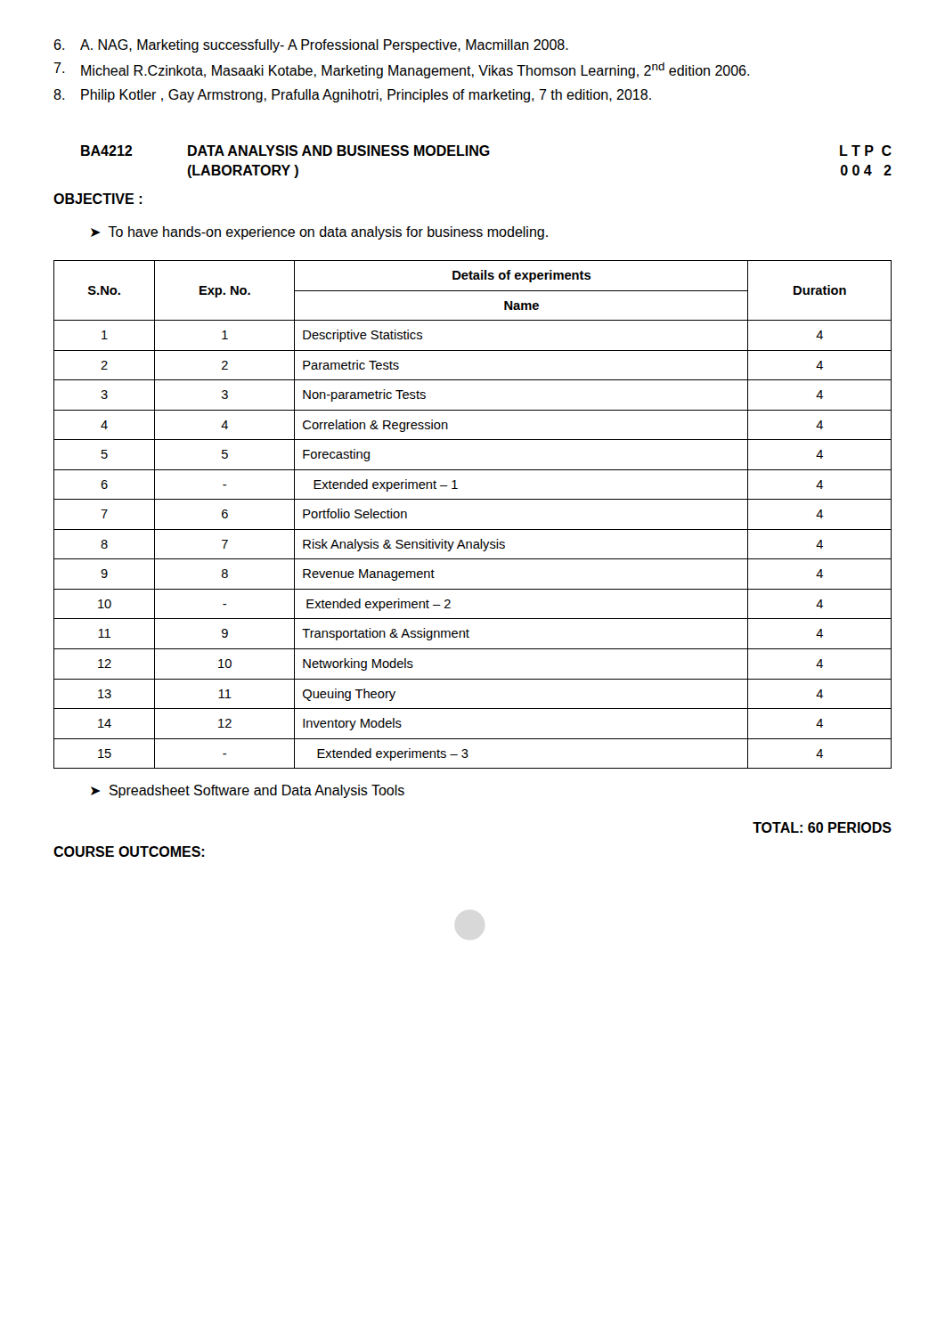6. A. NAG, Marketing successfully- A Professional Perspective, Macmillan 2008.
7. Micheal R.Czinkota, Masaaki Kotabe, Marketing Management, Vikas Thomson Learning, 2nd edition 2006.
8. Philip Kotler , Gay Armstrong, Prafulla Agnihotri, Principles of marketing, 7 th edition, 2018.
BA4212
DATA ANALYSIS AND BUSINESS MODELING
(LABORATORY )
L T P C
0 0 4 2
OBJECTIVE :
➤ To have hands-on experience on data analysis for business modeling.
| S.No. | Exp. No. | Details of experiments | Duration |
| --- | --- | --- | --- |
| Name |
| 1 | 1 | Descriptive Statistics | 4 |
| 2 | 2 | Parametric Tests | 4 |
| 3 | 3 | Non-parametric Tests | 4 |
| 4 | 4 | Correlation & Regression | 4 |
| 5 | 5 | Forecasting | 4 |
| 6 | - | Extended experiment – 1 | 4 |
| 7 | 6 | Portfolio Selection | 4 |
| 8 | 7 | Risk Analysis & Sensitivity Analysis | 4 |
| 9 | 8 | Revenue Management | 4 |
| 10 | - | Extended experiment – 2 | 4 |
| 11 | 9 | Transportation & Assignment | 4 |
| 12 | 10 | Networking Models | 4 |
| 13 | 11 | Queuing Theory | 4 |
| 14 | 12 | Inventory Models | 4 |
| 15 | - | Extended experiments – 3 | 4 |
➤ Spreadsheet Software and Data Analysis Tools
TOTAL: 60 PERIODS
COURSE OUTCOMES:
●